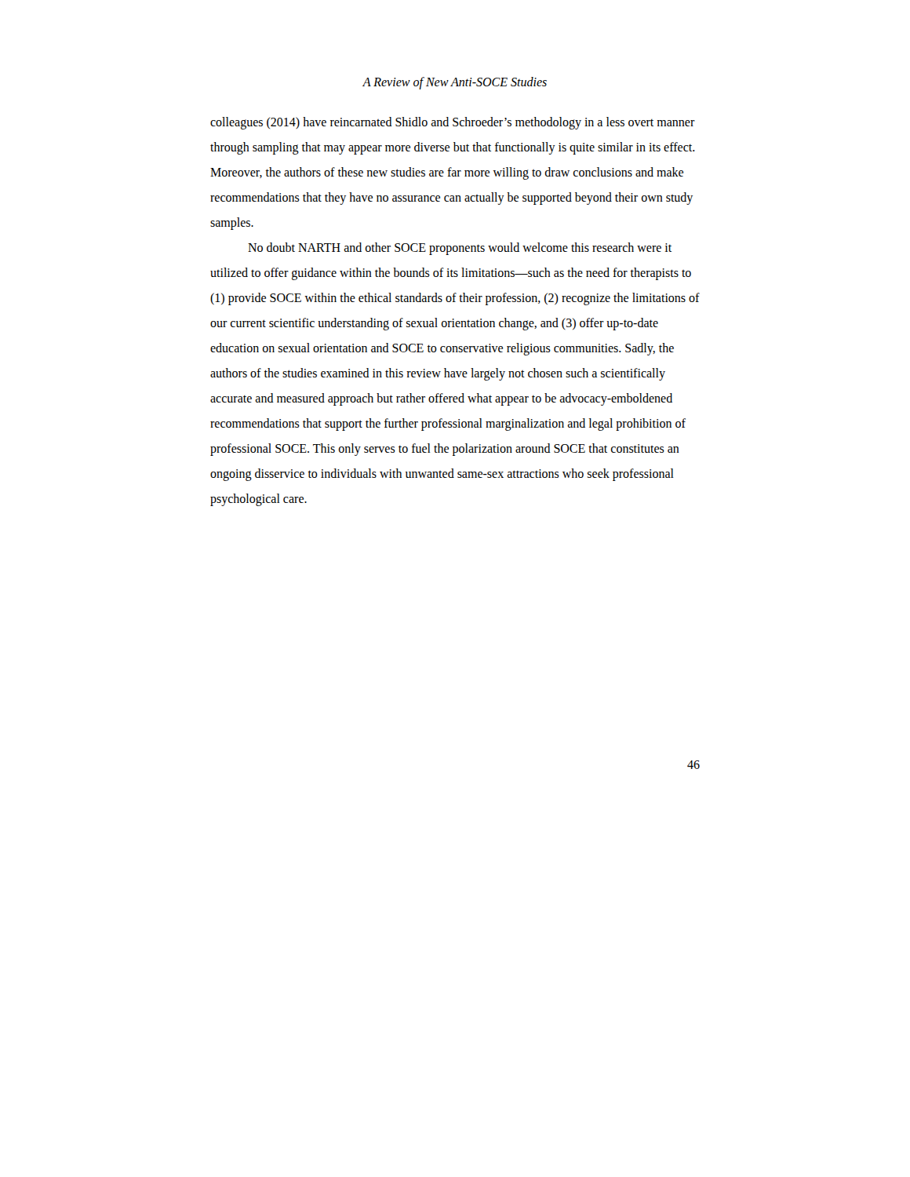A Review of New Anti-SOCE Studies
colleagues (2014) have reincarnated Shidlo and Schroeder’s methodology in a less overt manner through sampling that may appear more diverse but that functionally is quite similar in its effect. Moreover, the authors of these new studies are far more willing to draw conclusions and make recommendations that they have no assurance can actually be supported beyond their own study samples.
No doubt NARTH and other SOCE proponents would welcome this research were it utilized to offer guidance within the bounds of its limitations—such as the need for therapists to (1) provide SOCE within the ethical standards of their profession, (2) recognize the limitations of our current scientific understanding of sexual orientation change, and (3) offer up-to-date education on sexual orientation and SOCE to conservative religious communities. Sadly, the authors of the studies examined in this review have largely not chosen such a scientifically accurate and measured approach but rather offered what appear to be advocacy-emboldened recommendations that support the further professional marginalization and legal prohibition of professional SOCE. This only serves to fuel the polarization around SOCE that constitutes an ongoing disservice to individuals with unwanted same-sex attractions who seek professional psychological care.
46